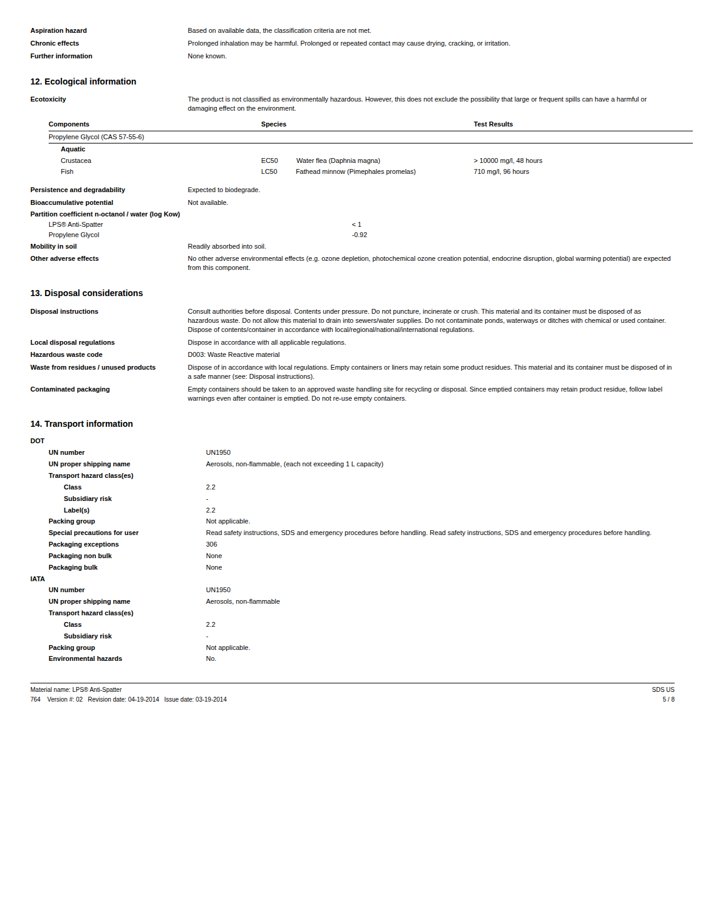| Aspiration hazard | Based on available data, the classification criteria are not met. |
| Chronic effects | Prolonged inhalation may be harmful. Prolonged or repeated contact may cause drying, cracking, or irritation. |
| Further information | None known. |
12. Ecological information
| Ecotoxicity | The product is not classified as environmentally hazardous. However, this does not exclude the possibility that large or frequent spills can have a harmful or damaging effect on the environment. |
| Components | Species | Test Results |
| --- | --- | --- |
| Propylene Glycol (CAS 57-55-6) |
| Aquatic | | |
| Crustacea | EC50 Water flea (Daphnia magna) | > 10000 mg/l, 48 hours |
| Fish | LC50 Fathead minnow (Pimephales promelas) | 710 mg/l, 96 hours |
| Persistence and degradability | Expected to biodegrade. |
| Bioaccumulative potential | Not available. |
| Partition coefficient n-octanol / water (log Kow) |
| LPS® Anti-Spatter | < 1 |
| Propylene Glycol | -0.92 |
| Mobility in soil | Readily absorbed into soil. |
| Other adverse effects | No other adverse environmental effects (e.g. ozone depletion, photochemical ozone creation potential, endocrine disruption, global warming potential) are expected from this component. |
13. Disposal considerations
| Disposal instructions | Consult authorities before disposal. Contents under pressure. Do not puncture, incinerate or crush. This material and its container must be disposed of as hazardous waste. Do not allow this material to drain into sewers/water supplies. Do not contaminate ponds, waterways or ditches with chemical or used container. Dispose of contents/container in accordance with local/regional/national/international regulations. |
| Local disposal regulations | Dispose in accordance with all applicable regulations. |
| Hazardous waste code | D003: Waste Reactive material |
| Waste from residues / unused products | Dispose of in accordance with local regulations. Empty containers or liners may retain some product residues. This material and its container must be disposed of in a safe manner (see: Disposal instructions). |
| Contaminated packaging | Empty containers should be taken to an approved waste handling site for recycling or disposal. Since emptied containers may retain product residue, follow label warnings even after container is emptied. Do not re-use empty containers. |
14. Transport information
| DOT |
| UN number | UN1950 |
| UN proper shipping name | Aerosols, non-flammable, (each not exceeding 1 L capacity) |
| Transport hazard class(es) | |
| Class | 2.2 |
| Subsidiary risk | - |
| Label(s) | 2.2 |
| Packing group | Not applicable. |
| Special precautions for user | Read safety instructions, SDS and emergency procedures before handling. Read safety instructions, SDS and emergency procedures before handling. |
| Packaging exceptions | 306 |
| Packaging non bulk | None |
| Packaging bulk | None |
| IATA |
| UN number | UN1950 |
| UN proper shipping name | Aerosols, non-flammable |
| Transport hazard class(es) | |
| Class | 2.2 |
| Subsidiary risk | - |
| Packing group | Not applicable. |
| Environmental hazards | No. |
Material name: LPS® Anti-Spatter SDS US
764 Version #: 02 Revision date: 04-19-2014 Issue date: 03-19-2014 5 / 8